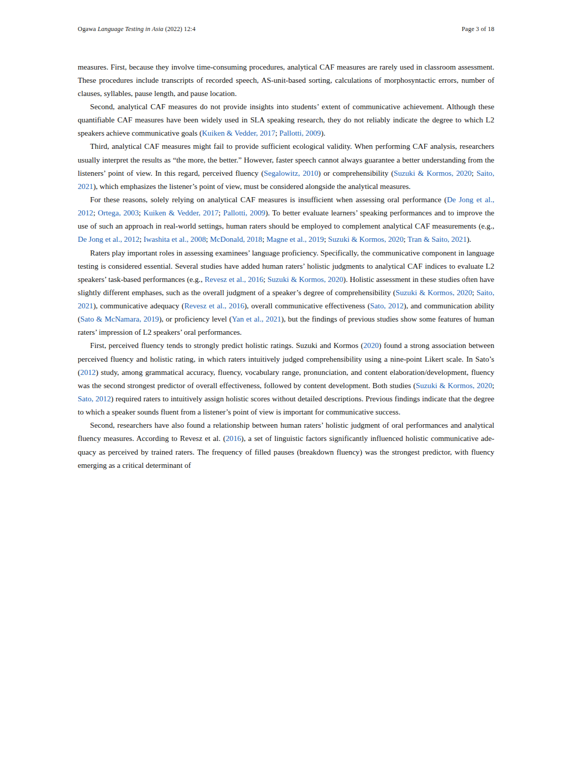Ogawa Language Testing in Asia (2022) 12:4
Page 3 of 18
measures. First, because they involve time-consuming procedures, analytical CAF measures are rarely used in classroom assessment. These procedures include transcripts of recorded speech, AS-unit-based sorting, calculations of morphosyntactic errors, number of clauses, syllables, pause length, and pause location.
Second, analytical CAF measures do not provide insights into students’ extent of communicative achievement. Although these quantifiable CAF measures have been widely used in SLA speaking research, they do not reliably indicate the degree to which L2 speakers achieve communicative goals (Kuiken & Vedder, 2017; Pallotti, 2009).
Third, analytical CAF measures might fail to provide sufficient ecological validity. When performing CAF analysis, researchers usually interpret the results as “the more, the better.” However, faster speech cannot always guarantee a better understanding from the listeners’ point of view. In this regard, perceived fluency (Segalowitz, 2010) or comprehensibility (Suzuki & Kormos, 2020; Saito, 2021), which emphasizes the listener’s point of view, must be considered alongside the analytical measures.
For these reasons, solely relying on analytical CAF measures is insufficient when assessing oral performance (De Jong et al., 2012; Ortega, 2003; Kuiken & Vedder, 2017; Pallotti, 2009). To better evaluate learners’ speaking performances and to improve the use of such an approach in real-world settings, human raters should be employed to complement analytical CAF measurements (e.g., De Jong et al., 2012; Iwashita et al., 2008; McDonald, 2018; Magne et al., 2019; Suzuki & Kormos, 2020; Tran & Saito, 2021).
Raters play important roles in assessing examinees’ language proficiency. Specifically, the communicative component in language testing is considered essential. Several studies have added human raters’ holistic judgments to analytical CAF indices to evaluate L2 speakers’ task-based performances (e.g., Revesz et al., 2016; Suzuki & Kormos, 2020). Holistic assessment in these studies often have slightly different emphases, such as the overall judgment of a speaker’s degree of comprehensibility (Suzuki & Kormos, 2020; Saito, 2021), communicative adequacy (Revesz et al., 2016), overall communicative effectiveness (Sato, 2012), and communication ability (Sato & McNamara, 2019), or proficiency level (Yan et al., 2021), but the findings of previous studies show some features of human raters’ impression of L2 speakers’ oral performances.
First, perceived fluency tends to strongly predict holistic ratings. Suzuki and Kormos (2020) found a strong association between perceived fluency and holistic rating, in which raters intuitively judged comprehensibility using a nine-point Likert scale. In Sato’s (2012) study, among grammatical accuracy, fluency, vocabulary range, pronunciation, and content elaboration/development, fluency was the second strongest predictor of overall effectiveness, followed by content development. Both studies (Suzuki & Kormos, 2020; Sato, 2012) required raters to intuitively assign holistic scores without detailed descriptions. Previous findings indicate that the degree to which a speaker sounds fluent from a listener’s point of view is important for communicative success.
Second, researchers have also found a relationship between human raters’ holistic judgment of oral performances and analytical fluency measures. According to Revesz et al. (2016), a set of linguistic factors significantly influenced holistic communicative adequacy as perceived by trained raters. The frequency of filled pauses (breakdown fluency) was the strongest predictor, with fluency emerging as a critical determinant of